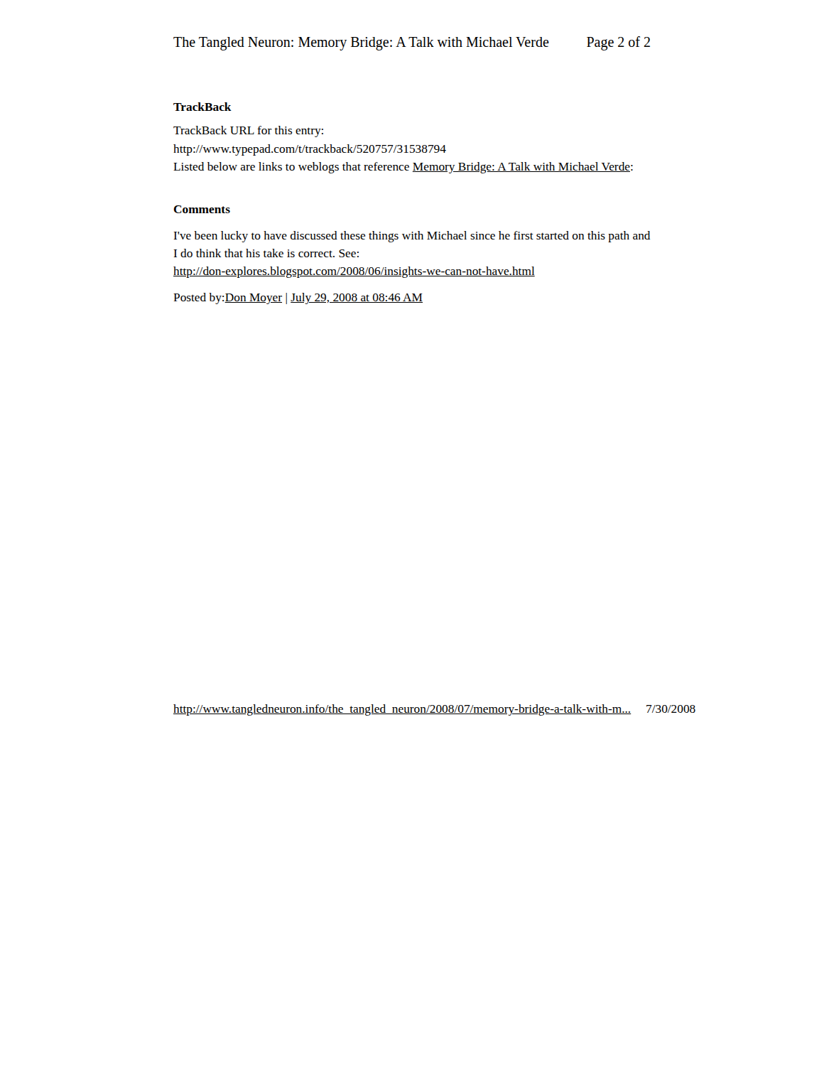The Tangled Neuron: Memory Bridge: A Talk with Michael Verde Page 2 of 2
TrackBack
TrackBack URL for this entry:
http://www.typepad.com/t/trackback/520757/31538794
Listed below are links to weblogs that reference Memory Bridge: A Talk with Michael Verde:
Comments
I've been lucky to have discussed these things with Michael since he first started on this path and I do think that his take is correct. See:
http://don-explores.blogspot.com/2008/06/insights-we-can-not-have.html
Posted by:Don Moyer | July 29, 2008 at 08:46 AM
http://www.tangledneuron.info/the_tangled_neuron/2008/07/memory-bridge-a-talk-with-m... 7/30/2008